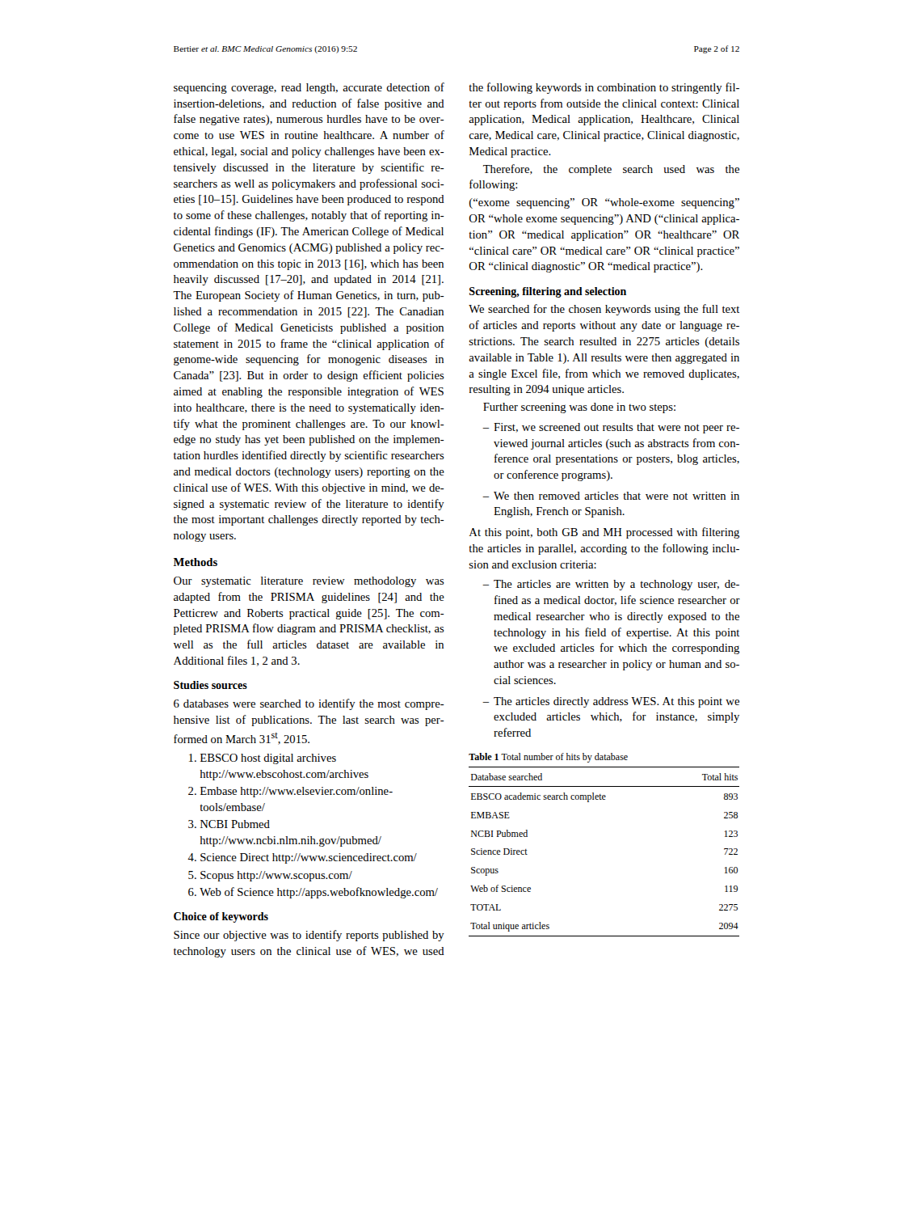Bertier et al. BMC Medical Genomics (2016) 9:52
Page 2 of 12
sequencing coverage, read length, accurate detection of insertion-deletions, and reduction of false positive and false negative rates), numerous hurdles have to be overcome to use WES in routine healthcare. A number of ethical, legal, social and policy challenges have been extensively discussed in the literature by scientific researchers as well as policymakers and professional societies [10–15]. Guidelines have been produced to respond to some of these challenges, notably that of reporting incidental findings (IF). The American College of Medical Genetics and Genomics (ACMG) published a policy recommendation on this topic in 2013 [16], which has been heavily discussed [17–20], and updated in 2014 [21]. The European Society of Human Genetics, in turn, published a recommendation in 2015 [22]. The Canadian College of Medical Geneticists published a position statement in 2015 to frame the “clinical application of genome-wide sequencing for monogenic diseases in Canada” [23]. But in order to design efficient policies aimed at enabling the responsible integration of WES into healthcare, there is the need to systematically identify what the prominent challenges are. To our knowledge no study has yet been published on the implementation hurdles identified directly by scientific researchers and medical doctors (technology users) reporting on the clinical use of WES. With this objective in mind, we designed a systematic review of the literature to identify the most important challenges directly reported by technology users.
Methods
Our systematic literature review methodology was adapted from the PRISMA guidelines [24] and the Petticrew and Roberts practical guide [25]. The completed PRISMA flow diagram and PRISMA checklist, as well as the full articles dataset are available in Additional files 1, 2 and 3.
Studies sources
6 databases were searched to identify the most comprehensive list of publications. The last search was performed on March 31st, 2015.
EBSCO host digital archives http://www.ebscohost.com/archives
Embase http://www.elsevier.com/online-tools/embase/
NCBI Pubmed http://www.ncbi.nlm.nih.gov/pubmed/
Science Direct http://www.sciencedirect.com/
Scopus http://www.scopus.com/
Web of Science http://apps.webofknowledge.com/
Choice of keywords
Since our objective was to identify reports published by technology users on the clinical use of WES, we used the following keywords in combination to stringently filter out reports from outside the clinical context: Clinical application, Medical application, Healthcare, Clinical care, Medical care, Clinical practice, Clinical diagnostic, Medical practice.
Therefore, the complete search used was the following:
(“exome sequencing” OR “whole-exome sequencing” OR “whole exome sequencing”) AND (“clinical application” OR “medical application” OR “healthcare” OR “clinical care” OR “medical care” OR “clinical practice” OR “clinical diagnostic” OR “medical practice”).
Screening, filtering and selection
We searched for the chosen keywords using the full text of articles and reports without any date or language restrictions. The search resulted in 2275 articles (details available in Table 1). All results were then aggregated in a single Excel file, from which we removed duplicates, resulting in 2094 unique articles.
Further screening was done in two steps:
First, we screened out results that were not peer reviewed journal articles (such as abstracts from conference oral presentations or posters, blog articles, or conference programs).
We then removed articles that were not written in English, French or Spanish.
At this point, both GB and MH processed with filtering the articles in parallel, according to the following inclusion and exclusion criteria:
The articles are written by a technology user, defined as a medical doctor, life science researcher or medical researcher who is directly exposed to the technology in his field of expertise. At this point we excluded articles for which the corresponding author was a researcher in policy or human and social sciences.
The articles directly address WES. At this point we excluded articles which, for instance, simply referred
Table 1 Total number of hits by database
| Database searched | Total hits |
| --- | --- |
| EBSCO academic search complete | 893 |
| EMBASE | 258 |
| NCBI Pubmed | 123 |
| Science Direct | 722 |
| Scopus | 160 |
| Web of Science | 119 |
| TOTAL | 2275 |
| Total unique articles | 2094 |